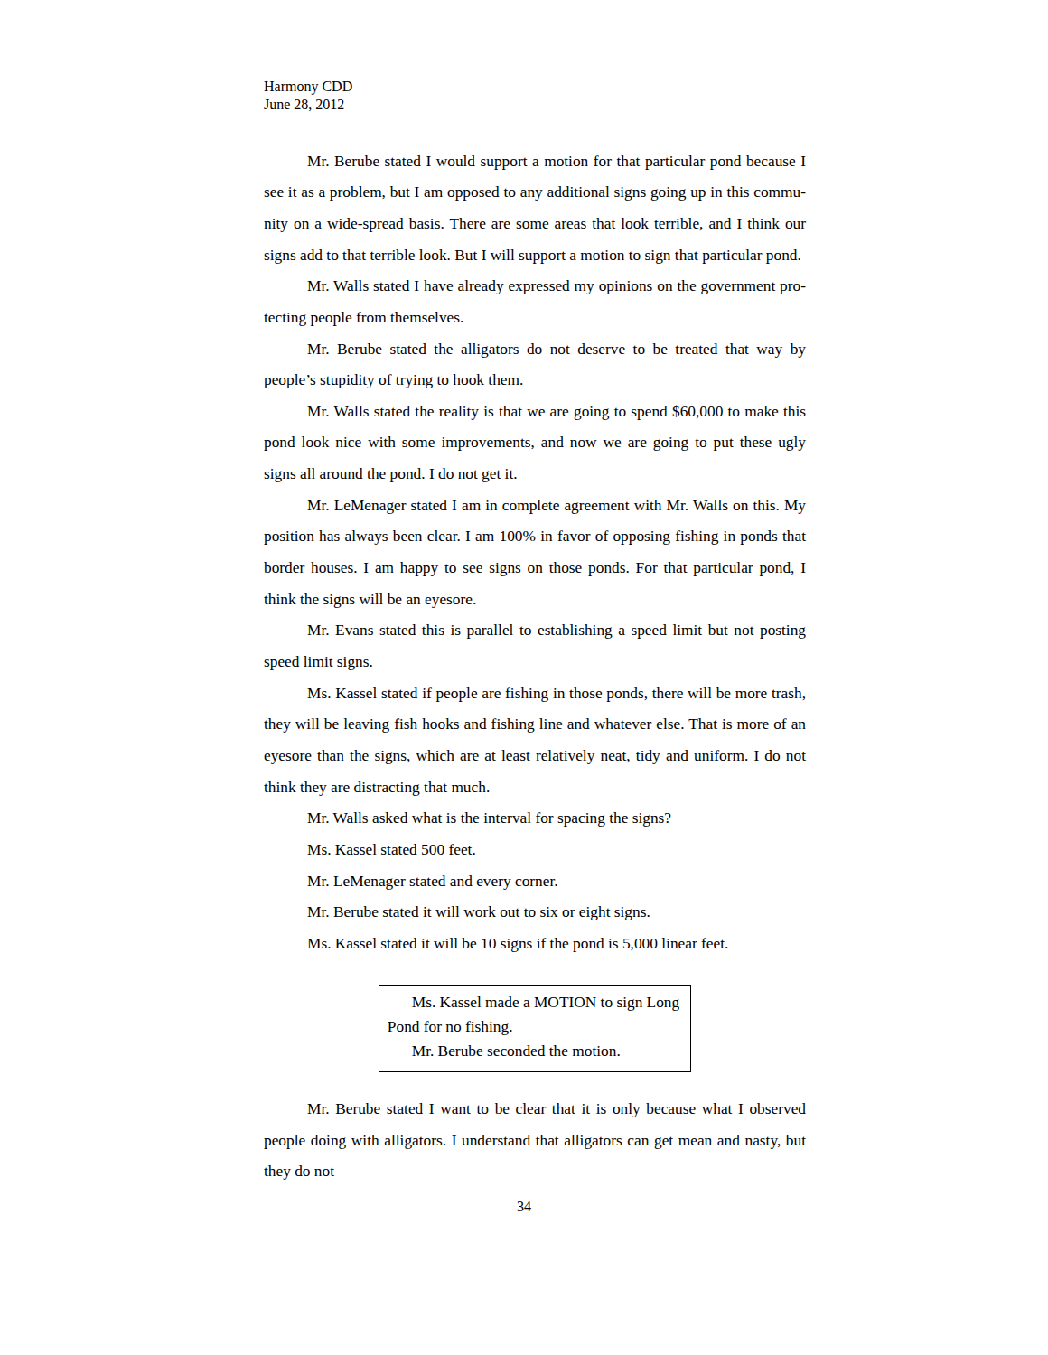Harmony CDD
June 28, 2012
Mr. Berube stated I would support a motion for that particular pond because I see it as a problem, but I am opposed to any additional signs going up in this community on a wide-spread basis. There are some areas that look terrible, and I think our signs add to that terrible look. But I will support a motion to sign that particular pond.
Mr. Walls stated I have already expressed my opinions on the government protecting people from themselves.
Mr. Berube stated the alligators do not deserve to be treated that way by people’s stupidity of trying to hook them.
Mr. Walls stated the reality is that we are going to spend $60,000 to make this pond look nice with some improvements, and now we are going to put these ugly signs all around the pond. I do not get it.
Mr. LeMenager stated I am in complete agreement with Mr. Walls on this. My position has always been clear. I am 100% in favor of opposing fishing in ponds that border houses. I am happy to see signs on those ponds. For that particular pond, I think the signs will be an eyesore.
Mr. Evans stated this is parallel to establishing a speed limit but not posting speed limit signs.
Ms. Kassel stated if people are fishing in those ponds, there will be more trash, they will be leaving fish hooks and fishing line and whatever else. That is more of an eyesore than the signs, which are at least relatively neat, tidy and uniform. I do not think they are distracting that much.
Mr. Walls asked what is the interval for spacing the signs?
Ms. Kassel stated 500 feet.
Mr. LeMenager stated and every corner.
Mr. Berube stated it will work out to six or eight signs.
Ms. Kassel stated it will be 10 signs if the pond is 5,000 linear feet.
Ms. Kassel made a MOTION to sign Long Pond for no fishing.
Mr. Berube seconded the motion.
Mr. Berube stated I want to be clear that it is only because what I observed people doing with alligators. I understand that alligators can get mean and nasty, but they do not
34